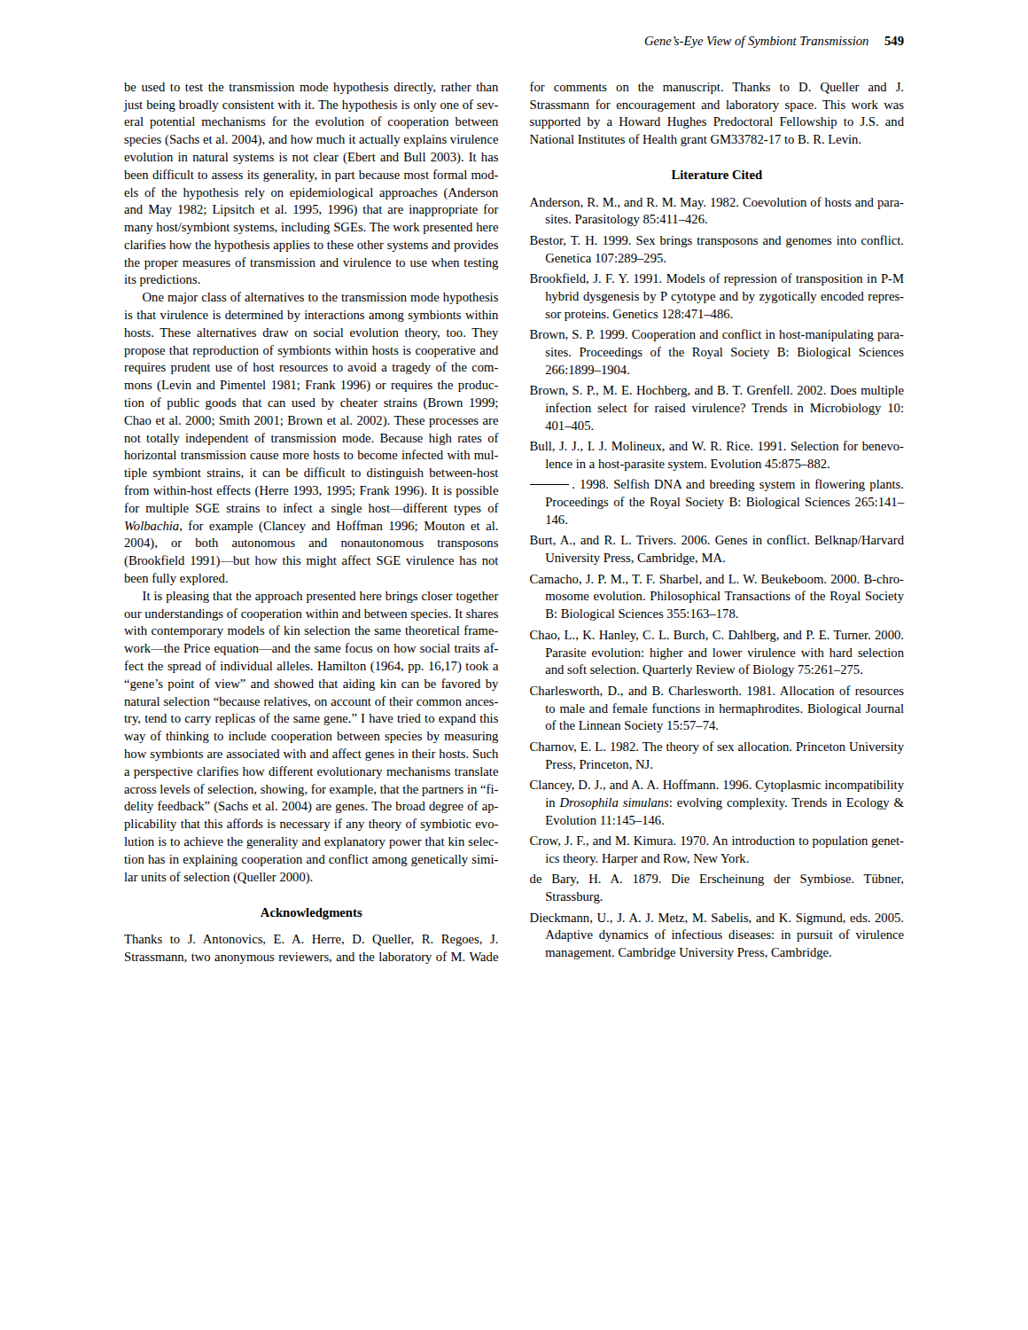Gene’s-Eye View of Symbiont Transmission 549
be used to test the transmission mode hypothesis directly, rather than just being broadly consistent with it. The hypothesis is only one of several potential mechanisms for the evolution of cooperation between species (Sachs et al. 2004), and how much it actually explains virulence evolution in natural systems is not clear (Ebert and Bull 2003). It has been difficult to assess its generality, in part because most formal models of the hypothesis rely on epidemiological approaches (Anderson and May 1982; Lipsitch et al. 1995, 1996) that are inappropriate for many host/symbiont systems, including SGEs. The work presented here clarifies how the hypothesis applies to these other systems and provides the proper measures of transmission and virulence to use when testing its predictions.
One major class of alternatives to the transmission mode hypothesis is that virulence is determined by interactions among symbionts within hosts. These alternatives draw on social evolution theory, too. They propose that reproduction of symbionts within hosts is cooperative and requires prudent use of host resources to avoid a tragedy of the commons (Levin and Pimentel 1981; Frank 1996) or requires the production of public goods that can used by cheater strains (Brown 1999; Chao et al. 2000; Smith 2001; Brown et al. 2002). These processes are not totally independent of transmission mode. Because high rates of horizontal transmission cause more hosts to become infected with multiple symbiont strains, it can be difficult to distinguish between-host from within-host effects (Herre 1993, 1995; Frank 1996). It is possible for multiple SGE strains to infect a single host—different types of Wolbachia, for example (Clancey and Hoffman 1996; Mouton et al. 2004), or both autonomous and nonautonomous transposons (Brookfield 1991)—but how this might affect SGE virulence has not been fully explored.
It is pleasing that the approach presented here brings closer together our understandings of cooperation within and between species. It shares with contemporary models of kin selection the same theoretical framework—the Price equation—and the same focus on how social traits affect the spread of individual alleles. Hamilton (1964, pp. 16,17) took a “gene’s point of view” and showed that aiding kin can be favored by natural selection “because relatives, on account of their common ancestry, tend to carry replicas of the same gene.” I have tried to expand this way of thinking to include cooperation between species by measuring how symbionts are associated with and affect genes in their hosts. Such a perspective clarifies how different evolutionary mechanisms translate across levels of selection, showing, for example, that the partners in “fidelity feedback” (Sachs et al. 2004) are genes. The broad degree of applicability that this affords is necessary if any theory of symbiotic evolution is to achieve the generality and explanatory power that kin selection has in explaining cooperation and conflict among genetically similar units of selection (Queller 2000).
Acknowledgments
Thanks to J. Antonovics, E. A. Herre, D. Queller, R. Regoes, J. Strassmann, two anonymous reviewers, and the laboratory of M. Wade for comments on the manuscript. Thanks to D. Queller and J. Strassmann for encouragement and laboratory space. This work was supported by a Howard Hughes Predoctoral Fellowship to J.S. and National Institutes of Health grant GM33782-17 to B. R. Levin.
Literature Cited
Anderson, R. M., and R. M. May. 1982. Coevolution of hosts and parasites. Parasitology 85:411–426.
Bestor, T. H. 1999. Sex brings transposons and genomes into conflict. Genetica 107:289–295.
Brookfield, J. F. Y. 1991. Models of repression of transposition in P-M hybrid dysgenesis by P cytotype and by zygotically encoded repressor proteins. Genetics 128:471–486.
Brown, S. P. 1999. Cooperation and conflict in host-manipulating parasites. Proceedings of the Royal Society B: Biological Sciences 266:1899–1904.
Brown, S. P., M. E. Hochberg, and B. T. Grenfell. 2002. Does multiple infection select for raised virulence? Trends in Microbiology 10: 401–405.
Bull, J. J., I. J. Molineux, and W. R. Rice. 1991. Selection for benevolence in a host-parasite system. Evolution 45:875–882.
. 1998. Selfish DNA and breeding system in flowering plants. Proceedings of the Royal Society B: Biological Sciences 265:141–146.
Burt, A., and R. L. Trivers. 2006. Genes in conflict. Belknap/Harvard University Press, Cambridge, MA.
Camacho, J. P. M., T. F. Sharbel, and L. W. Beukeboom. 2000. B-chromosome evolution. Philosophical Transactions of the Royal Society B: Biological Sciences 355:163–178.
Chao, L., K. Hanley, C. L. Burch, C. Dahlberg, and P. E. Turner. 2000. Parasite evolution: higher and lower virulence with hard selection and soft selection. Quarterly Review of Biology 75:261–275.
Charlesworth, D., and B. Charlesworth. 1981. Allocation of resources to male and female functions in hermaphrodites. Biological Journal of the Linnean Society 15:57–74.
Charnov, E. L. 1982. The theory of sex allocation. Princeton University Press, Princeton, NJ.
Clancey, D. J., and A. A. Hoffmann. 1996. Cytoplasmic incompatibility in Drosophila simulans: evolving complexity. Trends in Ecology & Evolution 11:145–146.
Crow, J. F., and M. Kimura. 1970. An introduction to population genetics theory. Harper and Row, New York.
de Bary, H. A. 1879. Die Erscheinung der Symbiose. Tübner, Strassburg.
Dieckmann, U., J. A. J. Metz, M. Sabelis, and K. Sigmund, eds. 2005. Adaptive dynamics of infectious diseases: in pursuit of virulence management. Cambridge University Press, Cambridge.